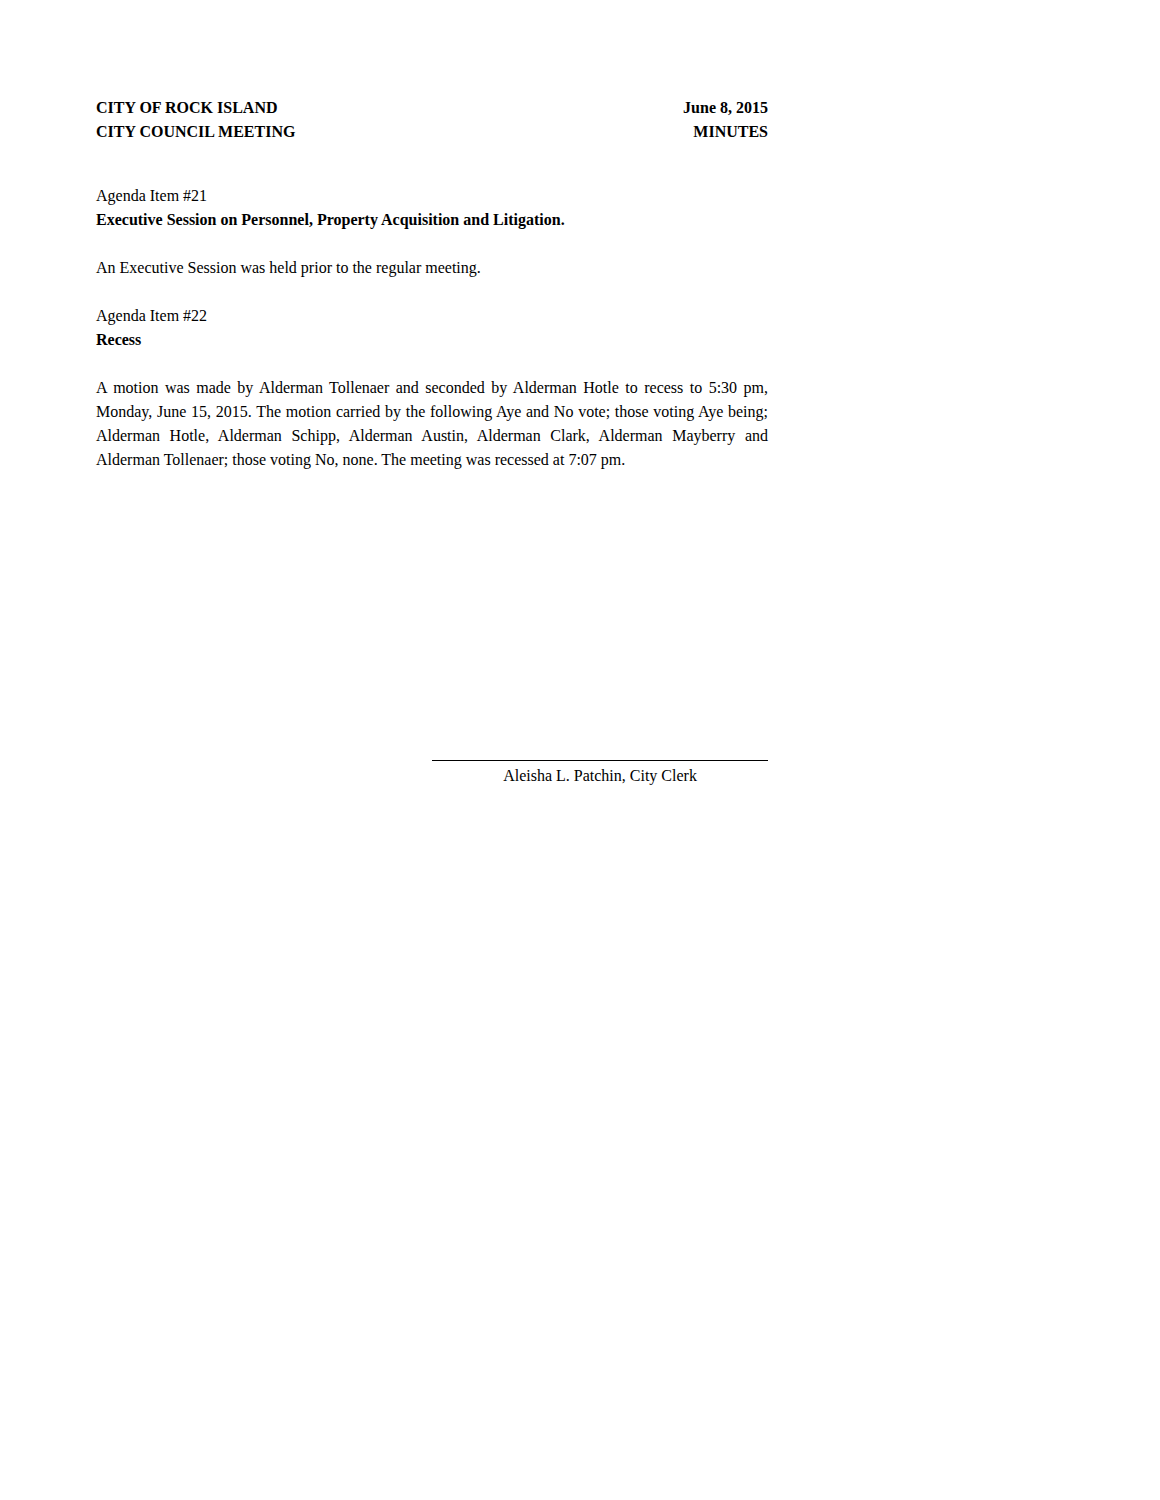City of Rock Island
City Council Meeting
June 8, 2015 Minutes
Agenda Item #21
Executive Session on Personnel, Property Acquisition and Litigation.
An Executive Session was held prior to the regular meeting.
Agenda Item #22
Recess
A motion was made by Alderman Tollenaer and seconded by Alderman Hotle to recess to 5:30 pm, Monday, June 15, 2015. The motion carried by the following Aye and No vote; those voting Aye being; Alderman Hotle, Alderman Schipp, Alderman Austin, Alderman Clark, Alderman Mayberry and Alderman Tollenaer; those voting No, none. The meeting was recessed at 7:07 pm.
Aleisha L. Patchin, City Clerk